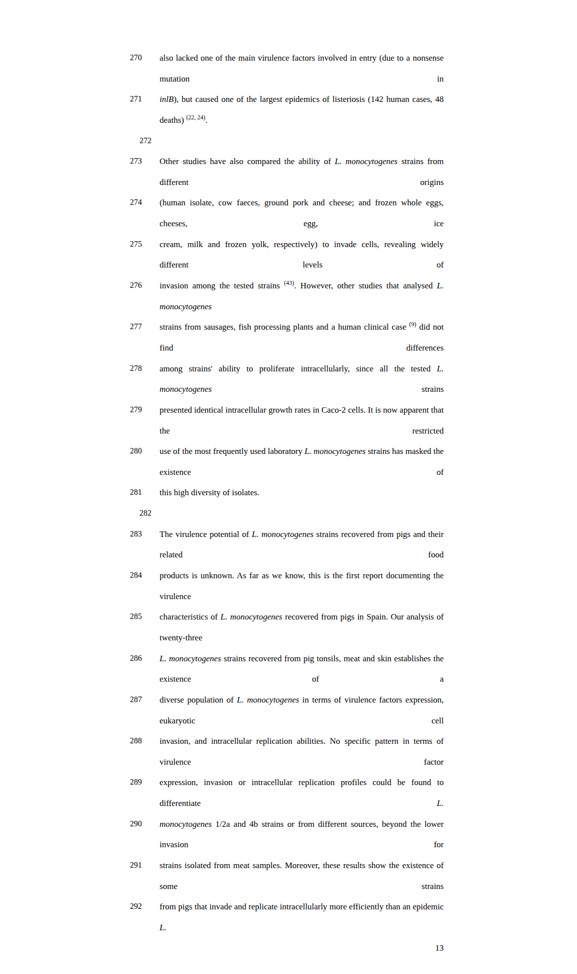270also lacked one of the main virulence factors involved in entry (due to a nonsense mutation in
271 inlB), but caused one of the largest epidemics of listeriosis (142 human cases, 48 deaths) (22, 24).
272
273 Other studies have also compared the ability of L. monocytogenes strains from different origins
274(human isolate, cow faeces, ground pork and cheese; and frozen whole eggs, cheeses, egg, ice
275cream, milk and frozen yolk, respectively) to invade cells, revealing widely different levels of
276invasion among the tested strains (43). However, other studies that analysed L. monocytogenes
277strains from sausages, fish processing plants and a human clinical case (9) did not find differences
278among strains' ability to proliferate intracellularly, since all the tested L. monocytogenes strains
279presented identical intracellular growth rates in Caco-2 cells. It is now apparent that the restricted
280use of the most frequently used laboratory L. monocytogenes strains has masked the existence of
281this high diversity of isolates.
282
283 The virulence potential of L. monocytogenes strains recovered from pigs and their related food
284products is unknown. As far as we know, this is the first report documenting the virulence
285characteristics of L. monocytogenes recovered from pigs in Spain. Our analysis of twenty-three
286 L. monocytogenes strains recovered from pig tonsils, meat and skin establishes the existence of a
287diverse population of L. monocytogenes in terms of virulence factors expression, eukaryotic cell
288invasion, and intracellular replication abilities. No specific pattern in terms of virulence factor
289expression, invasion or intracellular replication profiles could be found to differentiate L.
290 monocytogenes 1/2a and 4b strains or from different sources, beyond the lower invasion for
291strains isolated from meat samples. Moreover, these results show the existence of some strains
292from pigs that invade and replicate intracellularly more efficiently than an epidemic L.
13